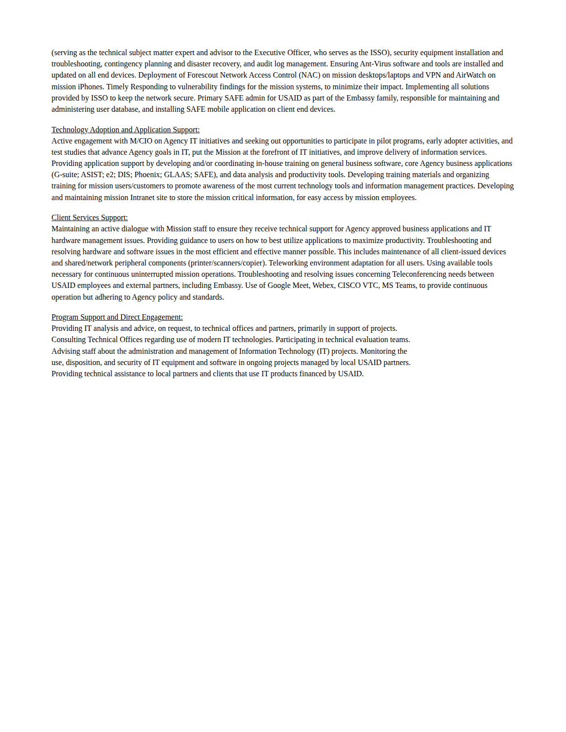(serving as the technical subject matter expert and advisor to the Executive Officer, who serves as the ISSO), security equipment installation and troubleshooting, contingency planning and disaster recovery, and audit log management. Ensuring Ant-Virus software and tools are installed and updated on all end devices. Deployment of Forescout Network Access Control (NAC) on mission desktops/laptops and VPN and AirWatch on mission iPhones. Timely Responding to vulnerability findings for the mission systems, to minimize their impact. Implementing all solutions provided by ISSO to keep the network secure. Primary SAFE admin for USAID as part of the Embassy family, responsible for maintaining and administering user database, and installing SAFE mobile application on client end devices.
Technology Adoption and Application Support:
Active engagement with M/CIO on Agency IT initiatives and seeking out opportunities to participate in pilot programs, early adopter activities, and test studies that advance Agency goals in IT, put the Mission at the forefront of IT initiatives, and improve delivery of information services. Providing application support by developing and/or coordinating in-house training on general business software, core Agency business applications (G-suite; ASIST; e2; DIS; Phoenix; GLAAS; SAFE), and data analysis and productivity tools. Developing training materials and organizing training for mission users/customers to promote awareness of the most current technology tools and information management practices. Developing and maintaining mission Intranet site to store the mission critical information, for easy access by mission employees.
Client Services Support:
Maintaining an active dialogue with Mission staff to ensure they receive technical support for Agency approved business applications and IT hardware management issues. Providing guidance to users on how to best utilize applications to maximize productivity. Troubleshooting and resolving hardware and software issues in the most efficient and effective manner possible. This includes maintenance of all client-issued devices and shared/network peripheral components (printer/scanners/copier). Teleworking environment adaptation for all users. Using available tools necessary for continuous uninterrupted mission operations. Troubleshooting and resolving issues concerning Teleconferencing needs between USAID employees and external partners, including Embassy. Use of Google Meet, Webex, CISCO VTC, MS Teams, to provide continuous operation but adhering to Agency policy and standards.
Program Support and Direct Engagement:
Providing IT analysis and advice, on request, to technical offices and partners, primarily in support of projects.
Consulting Technical Offices regarding use of modern IT technologies. Participating in technical evaluation teams.
Advising staff about the administration and management of Information Technology (IT) projects. Monitoring the
use, disposition, and security of IT equipment and software in ongoing projects managed by local USAID partners.
Providing technical assistance to local partners and clients that use IT products financed by USAID.